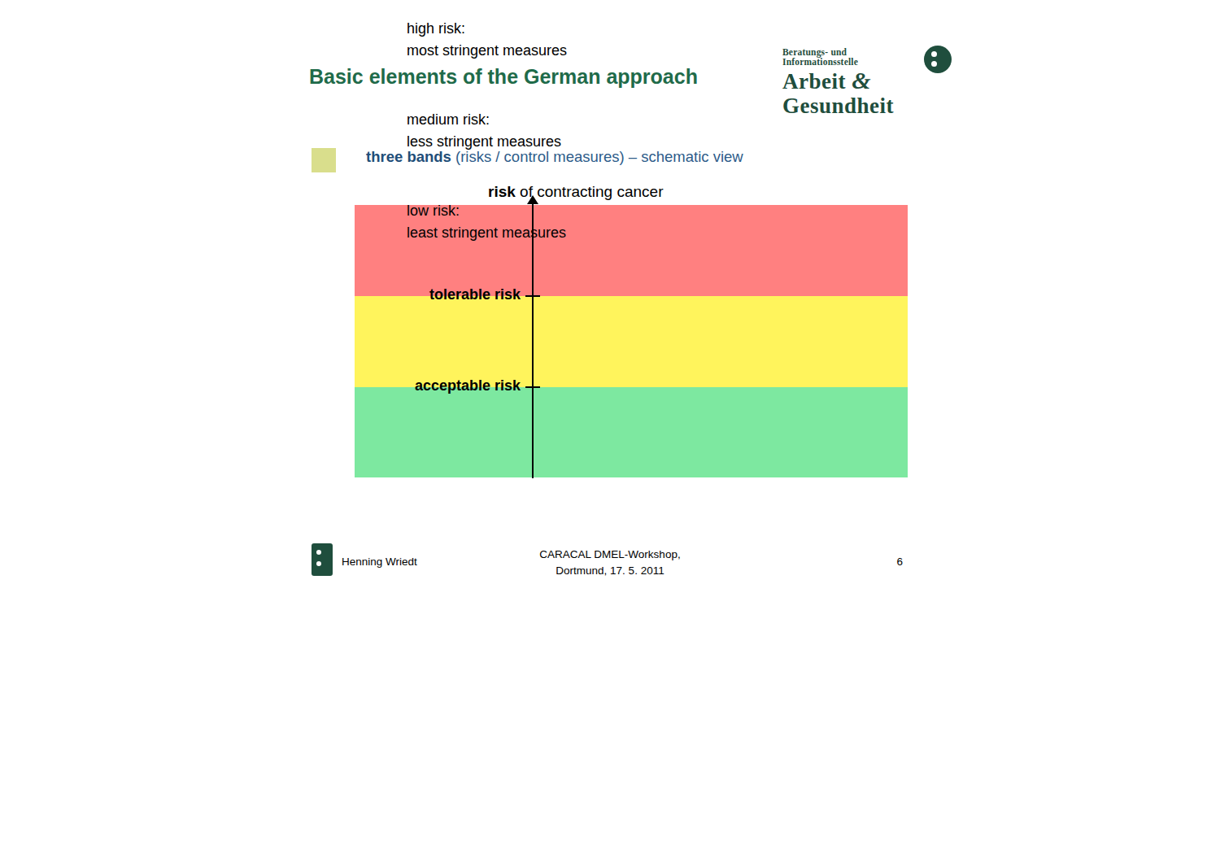Basic elements of the German approach
Beratungs- und
Informationsstelle
Arbeit &
Gesundheit
three bands (risks / control measures) – schematic view
risk of contracting cancer
high risk:
most stringent measures
medium risk:
less stringent measures
low risk:
least stringent measures
tolerable risk
acceptable risk
Henning Wriedt
CARACAL DMEL-Workshop,
Dortmund, 17. 5. 2011
6